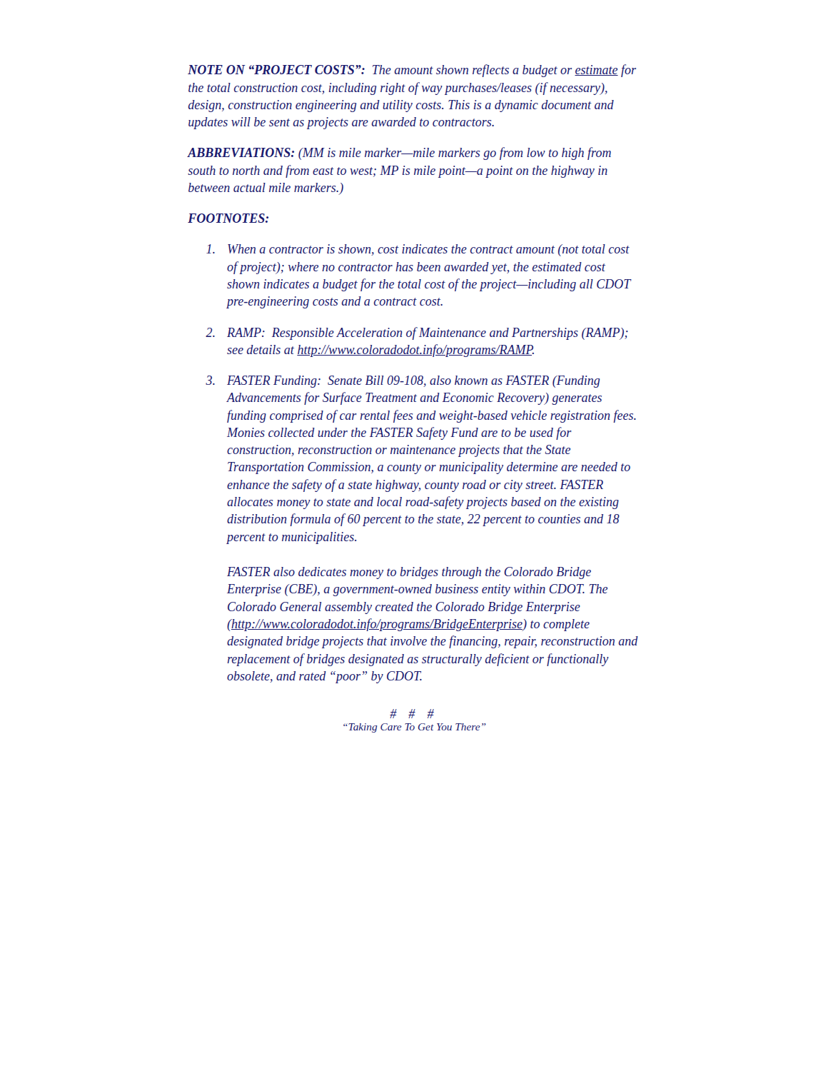NOTE ON “PROJECT COSTS”: The amount shown reflects a budget or estimate for the total construction cost, including right of way purchases/leases (if necessary), design, construction engineering and utility costs. This is a dynamic document and updates will be sent as projects are awarded to contractors.
ABBREVIATIONS: (MM is mile marker—mile markers go from low to high from south to north and from east to west; MP is mile point—a point on the highway in between actual mile markers.)
FOOTNOTES:
When a contractor is shown, cost indicates the contract amount (not total cost of project); where no contractor has been awarded yet, the estimated cost shown indicates a budget for the total cost of the project—including all CDOT pre-engineering costs and a contract cost.
RAMP: Responsible Acceleration of Maintenance and Partnerships (RAMP); see details at http://www.coloradodot.info/programs/RAMP.
FASTER Funding: Senate Bill 09-108, also known as FASTER (Funding Advancements for Surface Treatment and Economic Recovery) generates funding comprised of car rental fees and weight-based vehicle registration fees. Monies collected under the FASTER Safety Fund are to be used for construction, reconstruction or maintenance projects that the State Transportation Commission, a county or municipality determine are needed to enhance the safety of a state highway, county road or city street. FASTER allocates money to state and local road-safety projects based on the existing distribution formula of 60 percent to the state, 22 percent to counties and 18 percent to municipalities.
FASTER also dedicates money to bridges through the Colorado Bridge Enterprise (CBE), a government-owned business entity within CDOT. The Colorado General assembly created the Colorado Bridge Enterprise (http://www.coloradodot.info/programs/BridgeEnterprise) to complete designated bridge projects that involve the financing, repair, reconstruction and replacement of bridges designated as structurally deficient or functionally obsolete, and rated “poor” by CDOT.
# # #
“Taking Care To Get You There”